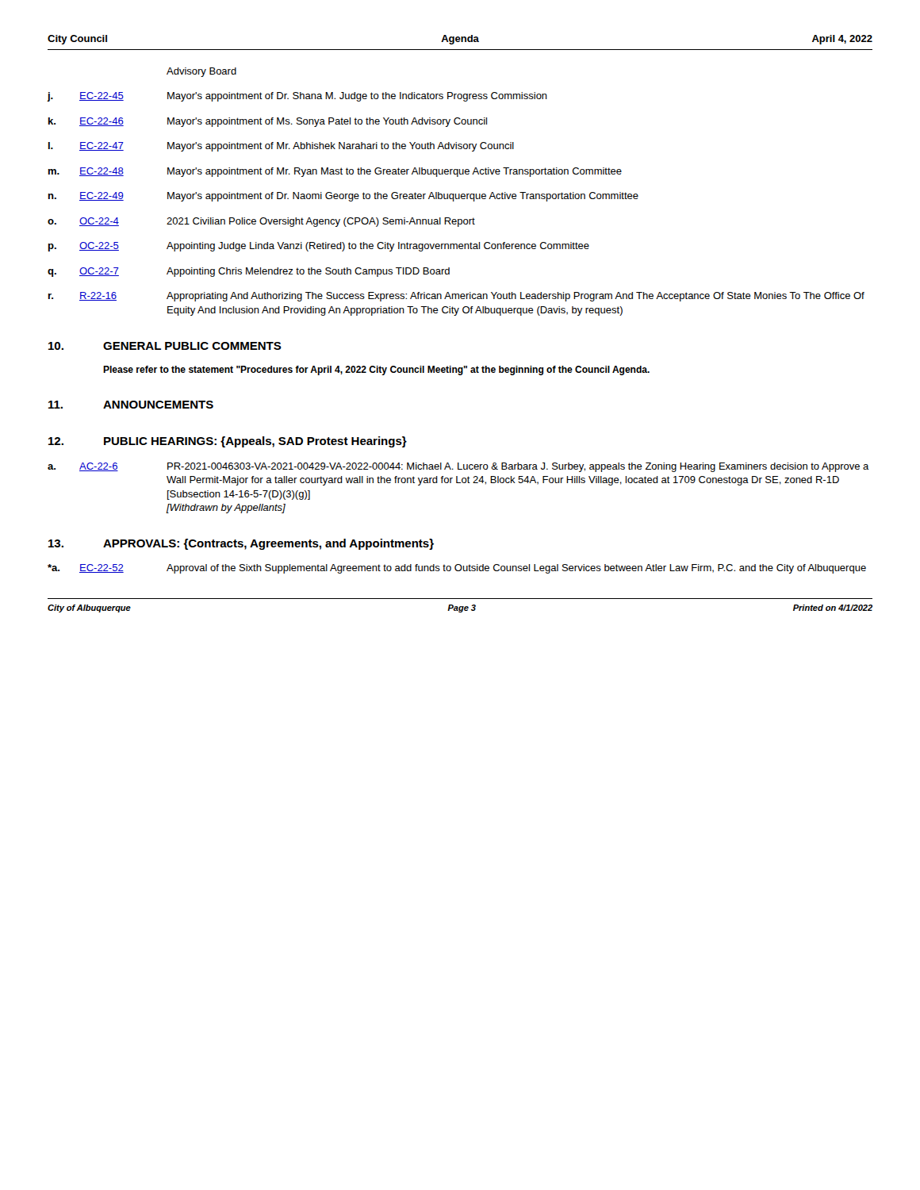City Council
Agenda
April 4, 2022
Advisory Board
j.
EC-22-45
Mayor's appointment of Dr. Shana M. Judge to the Indicators Progress Commission
k.
EC-22-46
Mayor's appointment of Ms. Sonya Patel to the Youth Advisory Council
l.
EC-22-47
Mayor's appointment of Mr. Abhishek Narahari to the Youth Advisory Council
m.
EC-22-48
Mayor's appointment of Mr. Ryan Mast to the Greater Albuquerque Active Transportation Committee
n.
EC-22-49
Mayor's appointment of Dr. Naomi George to the Greater Albuquerque Active Transportation Committee
o.
OC-22-4
2021 Civilian Police Oversight Agency (CPOA) Semi-Annual Report
p.
OC-22-5
Appointing Judge Linda Vanzi (Retired) to the City Intragovernmental Conference Committee
q.
OC-22-7
Appointing Chris Melendrez to the South Campus TIDD Board
r.
R-22-16
Appropriating And Authorizing The Success Express: African American Youth Leadership Program And The Acceptance Of State Monies To The Office Of Equity And Inclusion And Providing An Appropriation To The City Of Albuquerque (Davis, by request)
10. GENERAL PUBLIC COMMENTS
Please refer to the statement "Procedures for April 4, 2022 City Council Meeting" at the beginning of the Council Agenda.
11. ANNOUNCEMENTS
12. PUBLIC HEARINGS: {Appeals, SAD Protest Hearings}
a.
AC-22-6
PR-2021-0046303-VA-2021-00429-VA-2022-00044: Michael A. Lucero & Barbara J. Surbey, appeals the Zoning Hearing Examiners decision to Approve a Wall Permit-Major for a taller courtyard wall in the front yard for Lot 24, Block 54A, Four Hills Village, located at 1709 Conestoga Dr SE, zoned R-1D [Subsection 14-16-5-7(D)(3)(g)]
[Withdrawn by Appellants]
13. APPROVALS: {Contracts, Agreements, and Appointments}
*a.
EC-22-52
Approval of the Sixth Supplemental Agreement to add funds to Outside Counsel Legal Services between Atler Law Firm, P.C. and the City of Albuquerque
City of Albuquerque
Page 3
Printed on 4/1/2022